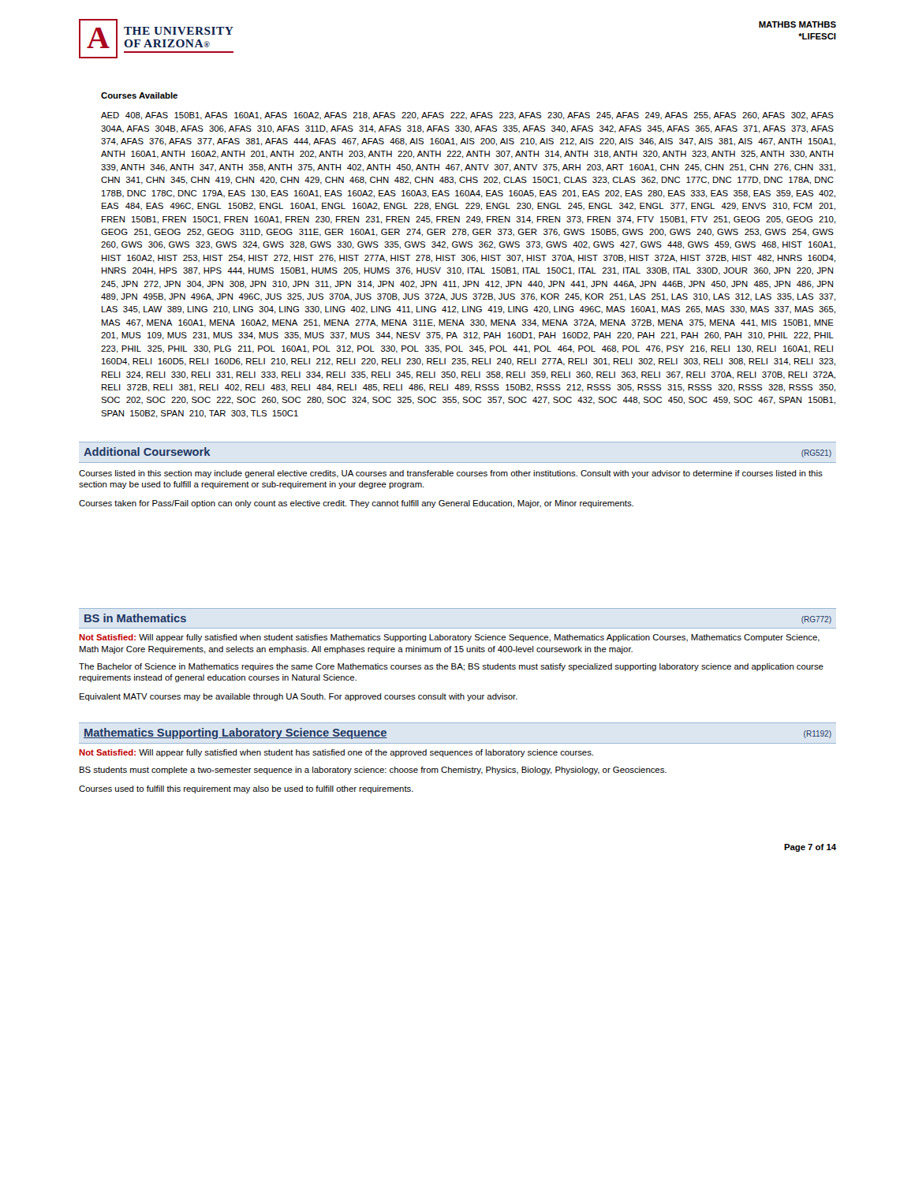A
THE UNIVERSITY
OF ARIZONA®
MATHBS MATHBS
*LIFESCI
Courses Available
AED 408, AFAS 150B1, AFAS 160A1, AFAS 160A2, AFAS 218, AFAS 220, AFAS 222, AFAS 223, AFAS 230, AFAS 245, AFAS 249, AFAS 255, AFAS 260, AFAS 302, AFAS 304A, AFAS 304B, AFAS 306, AFAS 310, AFAS 311D, AFAS 314, AFAS 318, AFAS 330, AFAS 335, AFAS 340, AFAS 342, AFAS 345, AFAS 365, AFAS 371, AFAS 373, AFAS 374, AFAS 376, AFAS 377, AFAS 381, AFAS 444, AFAS 467, AFAS 468, AIS 160A1, AIS 200, AIS 210, AIS 212, AIS 220, AIS 346, AIS 347, AIS 381, AIS 467, ANTH 150A1, ANTH 160A1, ANTH 160A2, ANTH 201, ANTH 202, ANTH 203, ANTH 220, ANTH 222, ANTH 307, ANTH 314, ANTH 318, ANTH 320, ANTH 323, ANTH 325, ANTH 330, ANTH 339, ANTH 346, ANTH 347, ANTH 358, ANTH 375, ANTH 402, ANTH 450, ANTH 467, ANTV 307, ANTV 375, ARH 203, ART 160A1, CHN 245, CHN 251, CHN 276, CHN 331, CHN 341, CHN 345, CHN 419, CHN 420, CHN 429, CHN 468, CHN 482, CHN 483, CHS 202, CLAS 150C1, CLAS 323, CLAS 362, DNC 177C, DNC 177D, DNC 178A, DNC 178B, DNC 178C, DNC 179A, EAS 130, EAS 160A1, EAS 160A2, EAS 160A3, EAS 160A4, EAS 160A5, EAS 201, EAS 202, EAS 280, EAS 333, EAS 358, EAS 359, EAS 402, EAS 484, EAS 496C, ENGL 150B2, ENGL 160A1, ENGL 160A2, ENGL 228, ENGL 229, ENGL 230, ENGL 245, ENGL 342, ENGL 377, ENGL 429, ENVS 310, FCM 201, FREN 150B1, FREN 150C1, FREN 160A1, FREN 230, FREN 231, FREN 245, FREN 249, FREN 314, FREN 373, FREN 374, FTV 150B1, FTV 251, GEOG 205, GEOG 210, GEOG 251, GEOG 252, GEOG 311D, GEOG 311E, GER 160A1, GER 274, GER 278, GER 373, GER 376, GWS 150B5, GWS 200, GWS 240, GWS 253, GWS 254, GWS 260, GWS 306, GWS 323, GWS 324, GWS 328, GWS 330, GWS 335, GWS 342, GWS 362, GWS 373, GWS 402, GWS 427, GWS 448, GWS 459, GWS 468, HIST 160A1, HIST 160A2, HIST 253, HIST 254, HIST 272, HIST 276, HIST 277A, HIST 278, HIST 306, HIST 307, HIST 370A, HIST 370B, HIST 372A, HIST 372B, HIST 482, HNRS 160D4, HNRS 204H, HPS 387, HPS 444, HUMS 150B1, HUMS 205, HUMS 376, HUSV 310, ITAL 150B1, ITAL 150C1, ITAL 231, ITAL 330B, ITAL 330D, JOUR 360, JPN 220, JPN 245, JPN 272, JPN 304, JPN 308, JPN 310, JPN 311, JPN 314, JPN 402, JPN 411, JPN 412, JPN 440, JPN 441, JPN 446A, JPN 446B, JPN 450, JPN 485, JPN 486, JPN 489, JPN 495B, JPN 496A, JPN 496C, JUS 325, JUS 370A, JUS 370B, JUS 372A, JUS 372B, JUS 376, KOR 245, KOR 251, LAS 251, LAS 310, LAS 312, LAS 335, LAS 337, LAS 345, LAW 389, LING 210, LING 304, LING 330, LING 402, LING 411, LING 412, LING 419, LING 420, LING 496C, MAS 160A1, MAS 265, MAS 330, MAS 337, MAS 365, MAS 467, MENA 160A1, MENA 160A2, MENA 251, MENA 277A, MENA 311E, MENA 330, MENA 334, MENA 372A, MENA 372B, MENA 375, MENA 441, MIS 150B1, MNE 201, MUS 109, MUS 231, MUS 334, MUS 335, MUS 337, MUS 344, NESV 375, PA 312, PAH 160D1, PAH 160D2, PAH 220, PAH 221, PAH 260, PAH 310, PHIL 222, PHIL 223, PHIL 325, PHIL 330, PLG 211, POL 160A1, POL 312, POL 330, POL 335, POL 345, POL 441, POL 464, POL 468, POL 476, PSY 216, RELI 130, RELI 160A1, RELI 160D4, RELI 160D5, RELI 160D6, RELI 210, RELI 212, RELI 220, RELI 230, RELI 235, RELI 240, RELI 277A, RELI 301, RELI 302, RELI 303, RELI 308, RELI 314, RELI 323, RELI 324, RELI 330, RELI 331, RELI 333, RELI 334, RELI 335, RELI 345, RELI 350, RELI 358, RELI 359, RELI 360, RELI 363, RELI 367, RELI 370A, RELI 370B, RELI 372A, RELI 372B, RELI 381, RELI 402, RELI 483, RELI 484, RELI 485, RELI 486, RELI 489, RSSS 150B2, RSSS 212, RSSS 305, RSSS 315, RSSS 320, RSSS 328, RSSS 350, SOC 202, SOC 220, SOC 222, SOC 260, SOC 280, SOC 324, SOC 325, SOC 355, SOC 357, SOC 427, SOC 432, SOC 448, SOC 450, SOC 459, SOC 467, SPAN 150B1, SPAN 150B2, SPAN 210, TAR 303, TLS 150C1
Additional Coursework
(RG521)
Courses listed in this section may include general elective credits, UA courses and transferable courses from other institutions. Consult with your advisor to determine if courses listed in this section may be used to fulfill a requirement or sub-requirement in your degree program.
Courses taken for Pass/Fail option can only count as elective credit. They cannot fulfill any General Education, Major, or Minor requirements.
BS in Mathematics
(RG772)
Not Satisfied: Will appear fully satisfied when student satisfies Mathematics Supporting Laboratory Science Sequence, Mathematics Application Courses, Mathematics Computer Science, Math Major Core Requirements, and selects an emphasis. All emphases require a minimum of 15 units of 400-level coursework in the major.
The Bachelor of Science in Mathematics requires the same Core Mathematics courses as the BA; BS students must satisfy specialized supporting laboratory science and application course requirements instead of general education courses in Natural Science.
Equivalent MATV courses may be available through UA South. For approved courses consult with your advisor.
Mathematics Supporting Laboratory Science Sequence
(R1192)
Not Satisfied: Will appear fully satisfied when student has satisfied one of the approved sequences of laboratory science courses.
BS students must complete a two-semester sequence in a laboratory science: choose from Chemistry, Physics, Biology, Physiology, or Geosciences.
Courses used to fulfill this requirement may also be used to fulfill other requirements.
Page 7 of 14